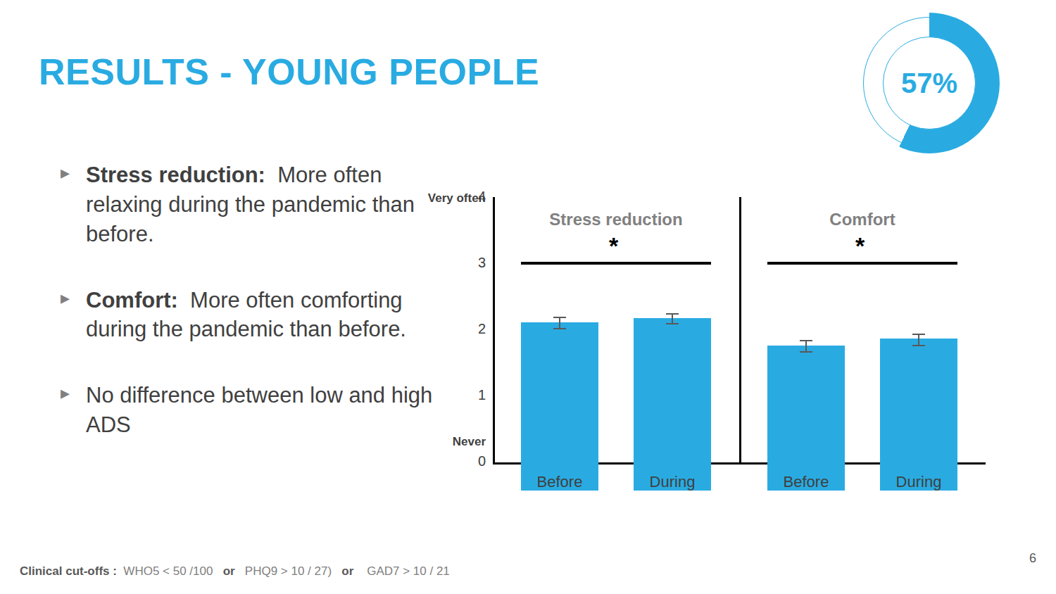Results - Young People
57%
Stress reduction: More often relaxing during the pandemic than before.
Comfort: More often comforting during the pandemic than before.
No difference between low and high ADS
Very often
Never
4
3
2
1
0
Stress reduction
Comfort
*
*
Before
During
Before
During
Clinical cut-offs : WHO5 < 50 /100 or PHQ9 > 10 / 27) or GAD7 > 10 / 21
6